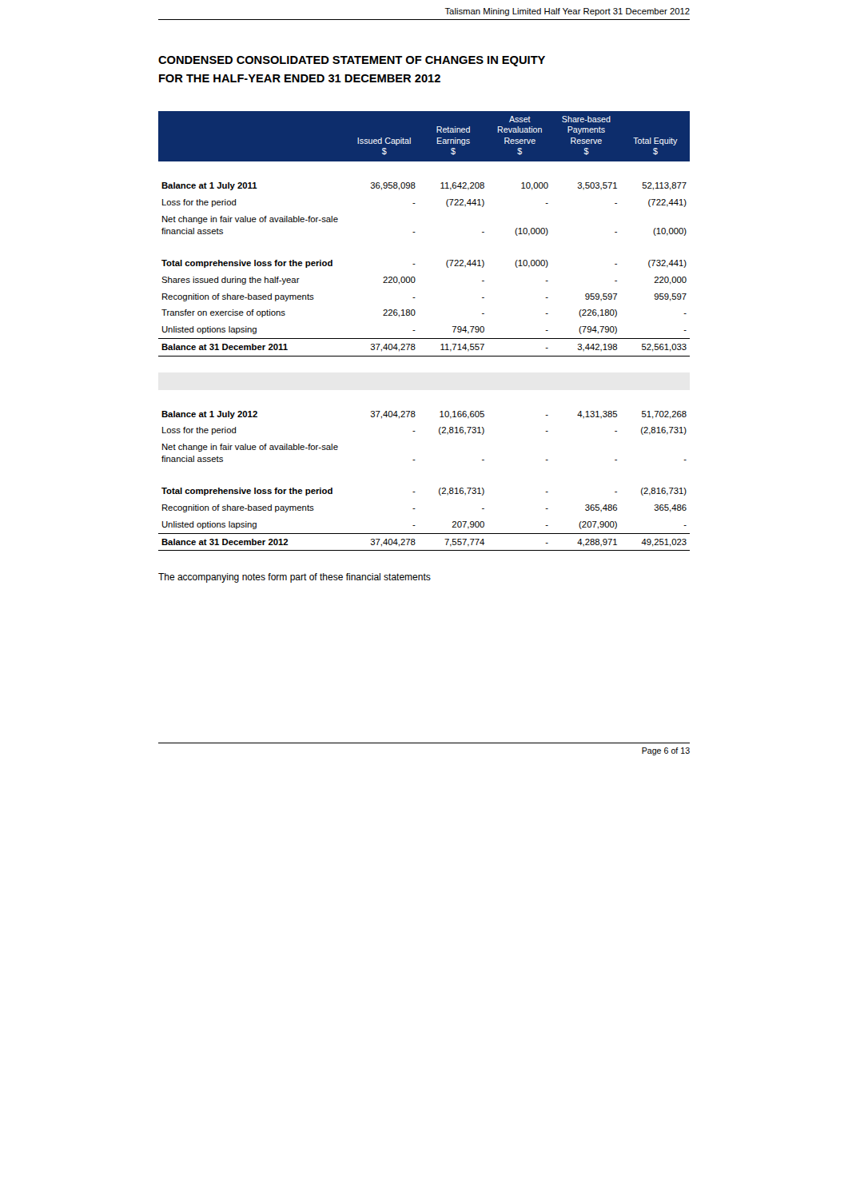Talisman Mining Limited Half Year Report 31 December 2012
CONDENSED CONSOLIDATED STATEMENT OF CHANGES IN EQUITY
FOR THE HALF-YEAR ENDED 31 DECEMBER 2012
| | Issued Capital $ | Retained Earnings $ | Asset Revaluation Reserve $ | Share-based Payments Reserve $ | Total Equity $ |
| --- | --- | --- | --- | --- | --- |
| Balance at 1 July 2011 | 36,958,098 | 11,642,208 | 10,000 | 3,503,571 | 52,113,877 |
| Loss for the period | - | (722,441) | - | - | (722,441) |
| Net change in fair value of available-for-sale financial assets | - | - | (10,000) | - | (10,000) |
| Total comprehensive loss for the period | - | (722,441) | (10,000) | - | (732,441) |
| Shares issued during the half-year | 220,000 | - | - | - | 220,000 |
| Recognition of share-based payments | - | - | - | 959,597 | 959,597 |
| Transfer on exercise of options | 226,180 | - | - | (226,180) | - |
| Unlisted options lapsing | - | 794,790 | - | (794,790) | - |
| Balance at 31 December 2011 | 37,404,278 | 11,714,557 | - | 3,442,198 | 52,561,033 |
| Balance at 1 July 2012 | 37,404,278 | 10,166,605 | - | 4,131,385 | 51,702,268 |
| Loss for the period | - | (2,816,731) | - | - | (2,816,731) |
| Net change in fair value of available-for-sale financial assets | - | - | - | - | - |
| Total comprehensive loss for the period | - | (2,816,731) | - | - | (2,816,731) |
| Recognition of share-based payments | - | - | - | 365,486 | 365,486 |
| Unlisted options lapsing | - | 207,900 | - | (207,900) | - |
| Balance at 31 December 2012 | 37,404,278 | 7,557,774 | - | 4,288,971 | 49,251,023 |
The accompanying notes form part of these financial statements
Page 6 of 13